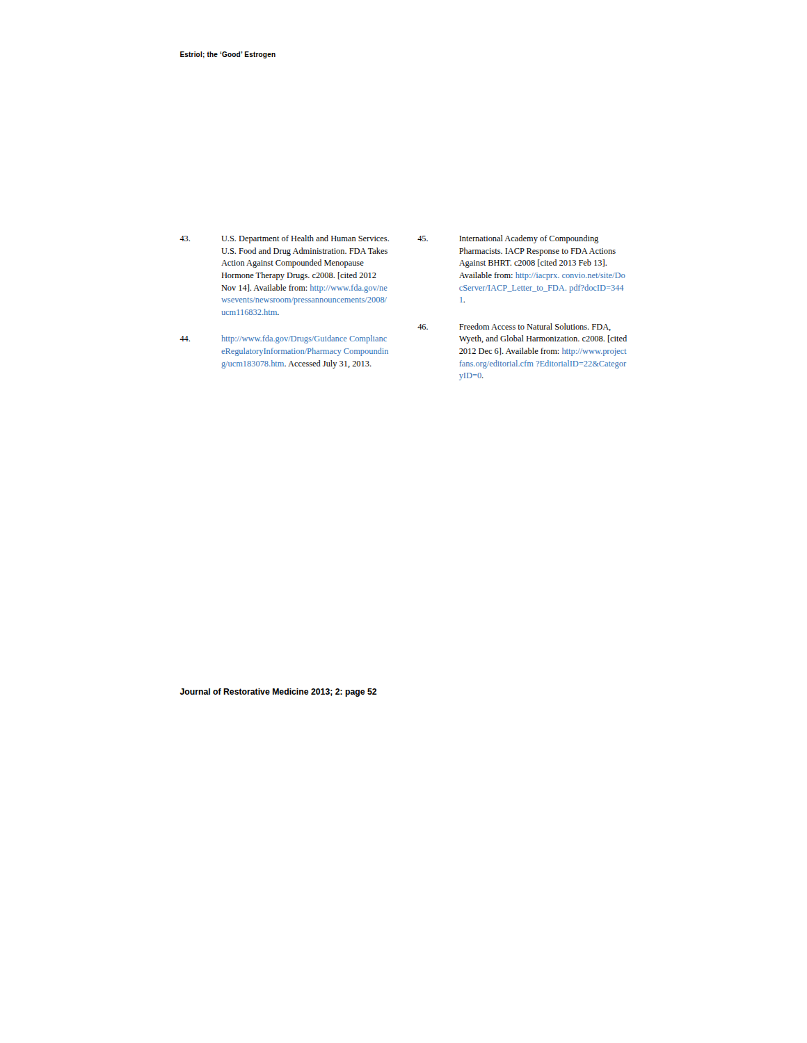Estriol; the ‘Good’ Estrogen
43.
U.S. Department of Health and Human Services. U.S. Food and Drug Administration. FDA Takes Action Against Compounded Menopause Hormone Therapy Drugs. c2008. [cited 2012 Nov 14]. Available from: http://www.fda.gov/newsevents/newsroom/pressan​nouncements/2008/ucm116832.htm.
44.
http://www.fda.gov/Drugs/Guidance ComplianceRegulatoryInformation/Pharmacy Compounding/ucm183078.htm. Accessed July 31, 2013.
45.
International Academy of Compounding Pharmacists. IACP Response to FDA Actions Against BHRT. c2008 [cited 2013 Feb 13]. Available from: http://iacprx. convio.net/site/DocServer/IACP_Letter_to_FDA. pdf?docID=3441.
46.
Freedom Access to Natural Solutions. FDA, Wyeth, and Global Harmonization. c2008. [cited 2012 Dec 6]. Available from: http://www.projectfans.org/editorial.cfm ?EditorialID=22&CategoryID=0.
Journal of Restorative Medicine 2013; 2: page 52